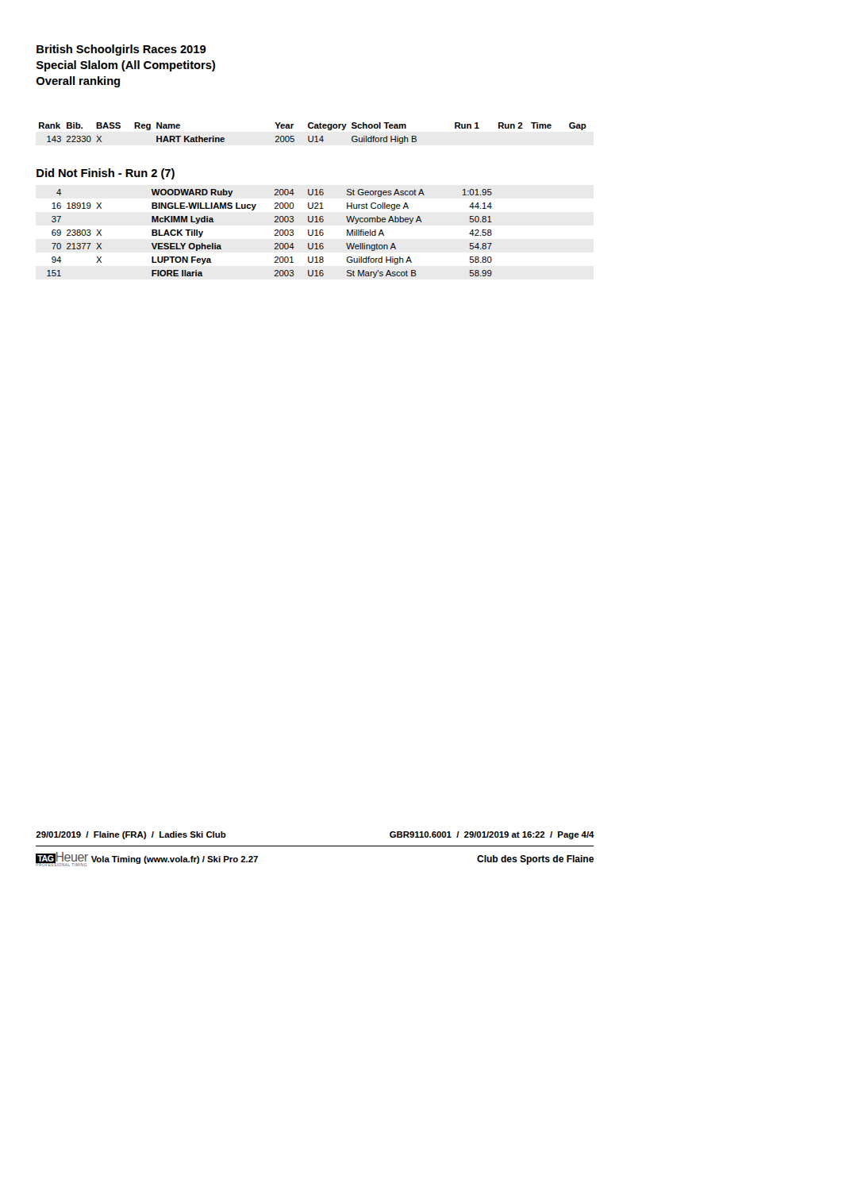British Schoolgirls Races 2019 Special Slalom (All Competitors) Overall ranking
| Rank | Bib. | BASS | Reg | Name | Year | Category | School Team | Run 1 | Run 2 | Time | Gap |
| --- | --- | --- | --- | --- | --- | --- | --- | --- | --- | --- | --- |
| 143 | 22330 | X | | HART Katherine | 2005 | U14 | Guildford High B | | | | |
Did Not Finish - Run 2 (7)
| 4 | | | | WOODWARD Ruby | 2004 | U16 | St Georges Ascot A | 1:01.95 | | | |
| 16 | 18919 | X | | BINGLE-WILLIAMS Lucy | 2000 | U21 | Hurst College A | 44.14 | | | |
| 37 | | | | McKIMM Lydia | 2003 | U16 | Wycombe Abbey A | 50.81 | | | |
| 69 | 23803 | X | | BLACK Tilly | 2003 | U16 | Millfield A | 42.58 | | | |
| 70 | 21377 | X | | VESELY Ophelia | 2004 | U16 | Wellington A | 54.87 | | | |
| 94 | | X | | LUPTON Feya | 2001 | U18 | Guildford High A | 58.80 | | | |
| 151 | | | | FIORE Ilaria | 2003 | U16 | St Mary's Ascot B | 58.99 | | | |
29/01/2019 / Flaine (FRA) / Ladies Ski Club
GBR9110.6001 / 29/01/2019 at 16:22 / Page 4/4
TAG Heuer PROFESSIONAL TIMING Vola Timing (www.vola.fr) / Ski Pro 2.27
Club des Sports de Flaine